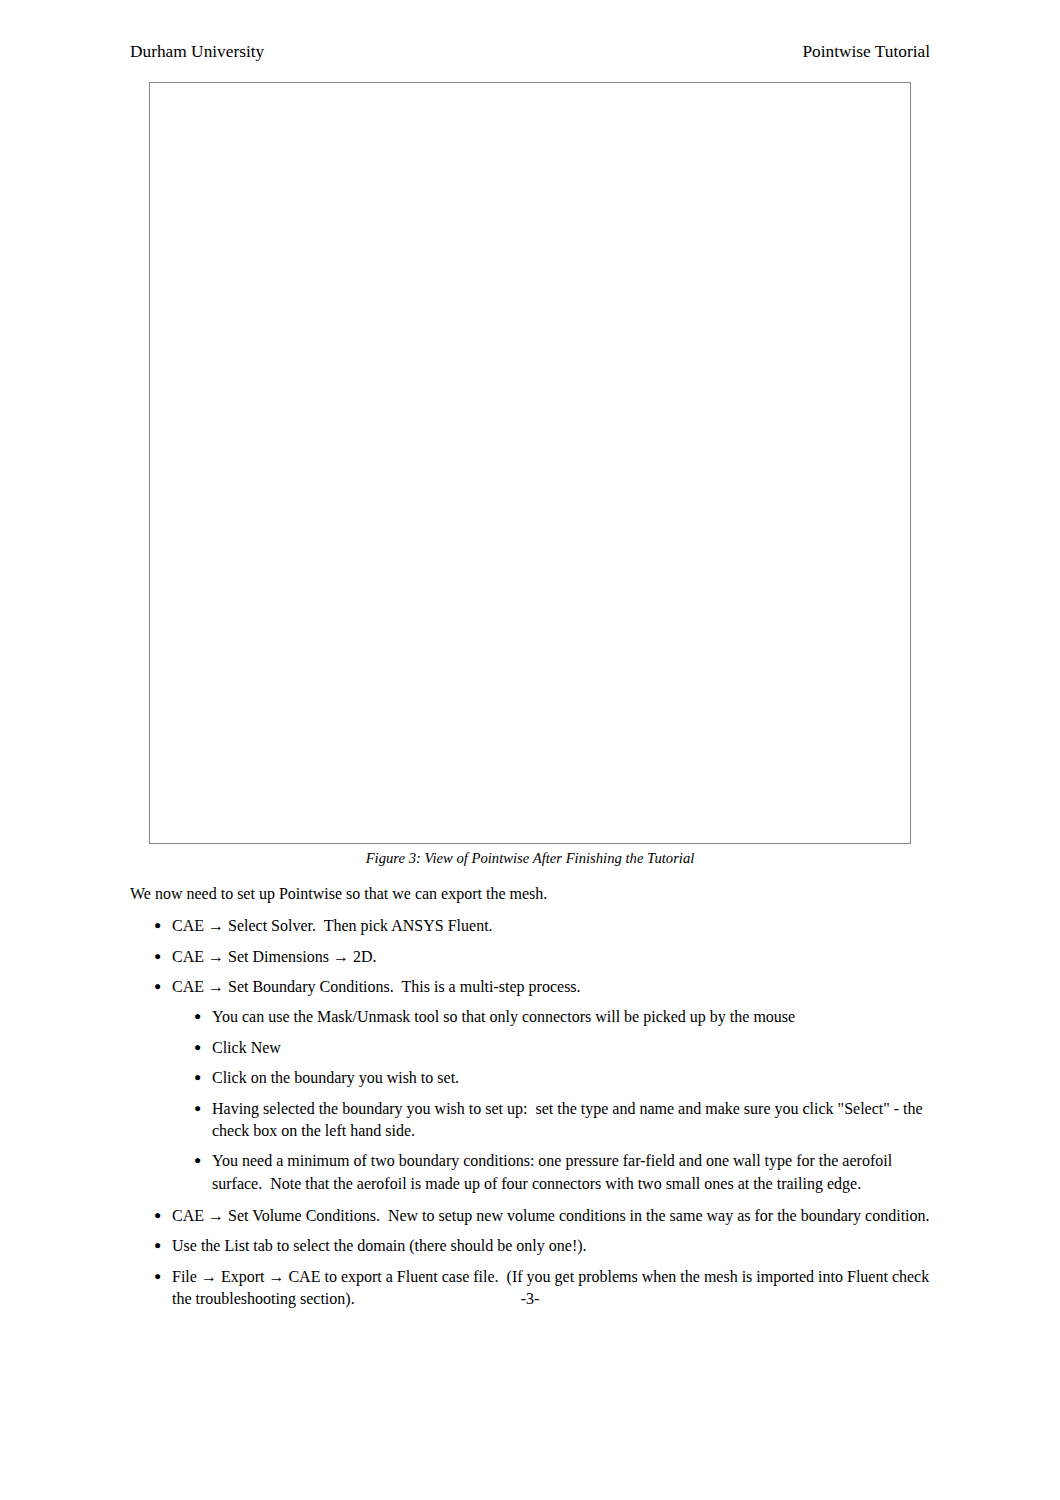Durham University
Pointwise Tutorial
Figure 3: View of Pointwise After Finishing the Tutorial
We now need to set up Pointwise so that we can export the mesh.
CAE → Select Solver. Then pick ANSYS Fluent.
CAE → Set Dimensions → 2D.
CAE → Set Boundary Conditions. This is a multi-step process.
You can use the Mask/Unmask tool so that only connectors will be picked up by the mouse
Click New
Click on the boundary you wish to set.
Having selected the boundary you wish to set up: set the type and name and make sure you click "Select" - the check box on the left hand side.
You need a minimum of two boundary conditions: one pressure far-field and one wall type for the aerofoil surface. Note that the aerofoil is made up of four connectors with two small ones at the trailing edge.
CAE → Set Volume Conditions. New to setup new volume conditions in the same way as for the boundary condition.
Use the List tab to select the domain (there should be only one!).
File → Export → CAE to export a Fluent case file. (If you get problems when the mesh is imported into Fluent check the troubleshooting section).
-3-